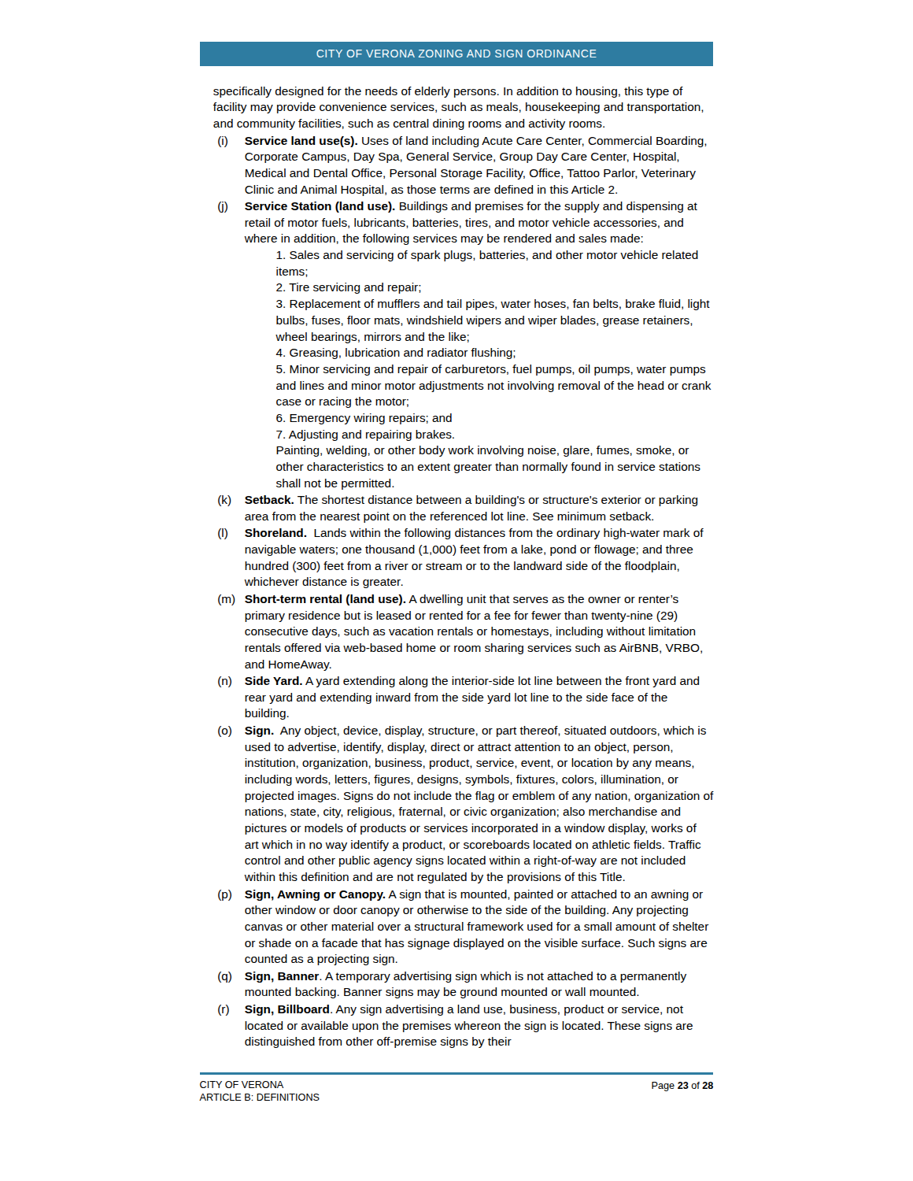CITY OF VERONA ZONING AND SIGN ORDINANCE
specifically designed for the needs of elderly persons. In addition to housing, this type of facility may provide convenience services, such as meals, housekeeping and transportation, and community facilities, such as central dining rooms and activity rooms.
(i) Service land use(s). Uses of land including Acute Care Center, Commercial Boarding, Corporate Campus, Day Spa, General Service, Group Day Care Center, Hospital, Medical and Dental Office, Personal Storage Facility, Office, Tattoo Parlor, Veterinary Clinic and Animal Hospital, as those terms are defined in this Article 2.
(j) Service Station (land use). Buildings and premises for the supply and dispensing at retail of motor fuels, lubricants, batteries, tires, and motor vehicle accessories, and where in addition, the following services may be rendered and sales made:
1. Sales and servicing of spark plugs, batteries, and other motor vehicle related items;
2. Tire servicing and repair;
3. Replacement of mufflers and tail pipes, water hoses, fan belts, brake fluid, light bulbs, fuses, floor mats, windshield wipers and wiper blades, grease retainers, wheel bearings, mirrors and the like;
4. Greasing, lubrication and radiator flushing;
5. Minor servicing and repair of carburetors, fuel pumps, oil pumps, water pumps and lines and minor motor adjustments not involving removal of the head or crank case or racing the motor;
6. Emergency wiring repairs; and
7. Adjusting and repairing brakes.
Painting, welding, or other body work involving noise, glare, fumes, smoke, or other characteristics to an extent greater than normally found in service stations shall not be permitted.
(k) Setback. The shortest distance between a building's or structure's exterior or parking area from the nearest point on the referenced lot line. See minimum setback.
(l) Shoreland. Lands within the following distances from the ordinary high-water mark of navigable waters; one thousand (1,000) feet from a lake, pond or flowage; and three hundred (300) feet from a river or stream or to the landward side of the floodplain, whichever distance is greater.
(m) Short-term rental (land use). A dwelling unit that serves as the owner or renter’s primary residence but is leased or rented for a fee for fewer than twenty-nine (29) consecutive days, such as vacation rentals or homestays, including without limitation rentals offered via web-based home or room sharing services such as AirBNB, VRBO, and HomeAway.
(n) Side Yard. A yard extending along the interior-side lot line between the front yard and rear yard and extending inward from the side yard lot line to the side face of the building.
(o) Sign. Any object, device, display, structure, or part thereof, situated outdoors, which is used to advertise, identify, display, direct or attract attention to an object, person, institution, organization, business, product, service, event, or location by any means, including words, letters, figures, designs, symbols, fixtures, colors, illumination, or projected images. Signs do not include the flag or emblem of any nation, organization of nations, state, city, religious, fraternal, or civic organization; also merchandise and pictures or models of products or services incorporated in a window display, works of art which in no way identify a product, or scoreboards located on athletic fields. Traffic control and other public agency signs located within a right-of-way are not included within this definition and are not regulated by the provisions of this Title.
(p) Sign, Awning or Canopy. A sign that is mounted, painted or attached to an awning or other window or door canopy or otherwise to the side of the building. Any projecting canvas or other material over a structural framework used for a small amount of shelter or shade on a facade that has signage displayed on the visible surface. Such signs are counted as a projecting sign.
(q) Sign, Banner. A temporary advertising sign which is not attached to a permanently mounted backing. Banner signs may be ground mounted or wall mounted.
(r) Sign, Billboard. Any sign advertising a land use, business, product or service, not located or available upon the premises whereon the sign is located. These signs are distinguished from other off-premise signs by their
CITY OF VERONA
ARTICLE B: DEFINITIONS
Page 23 of 28